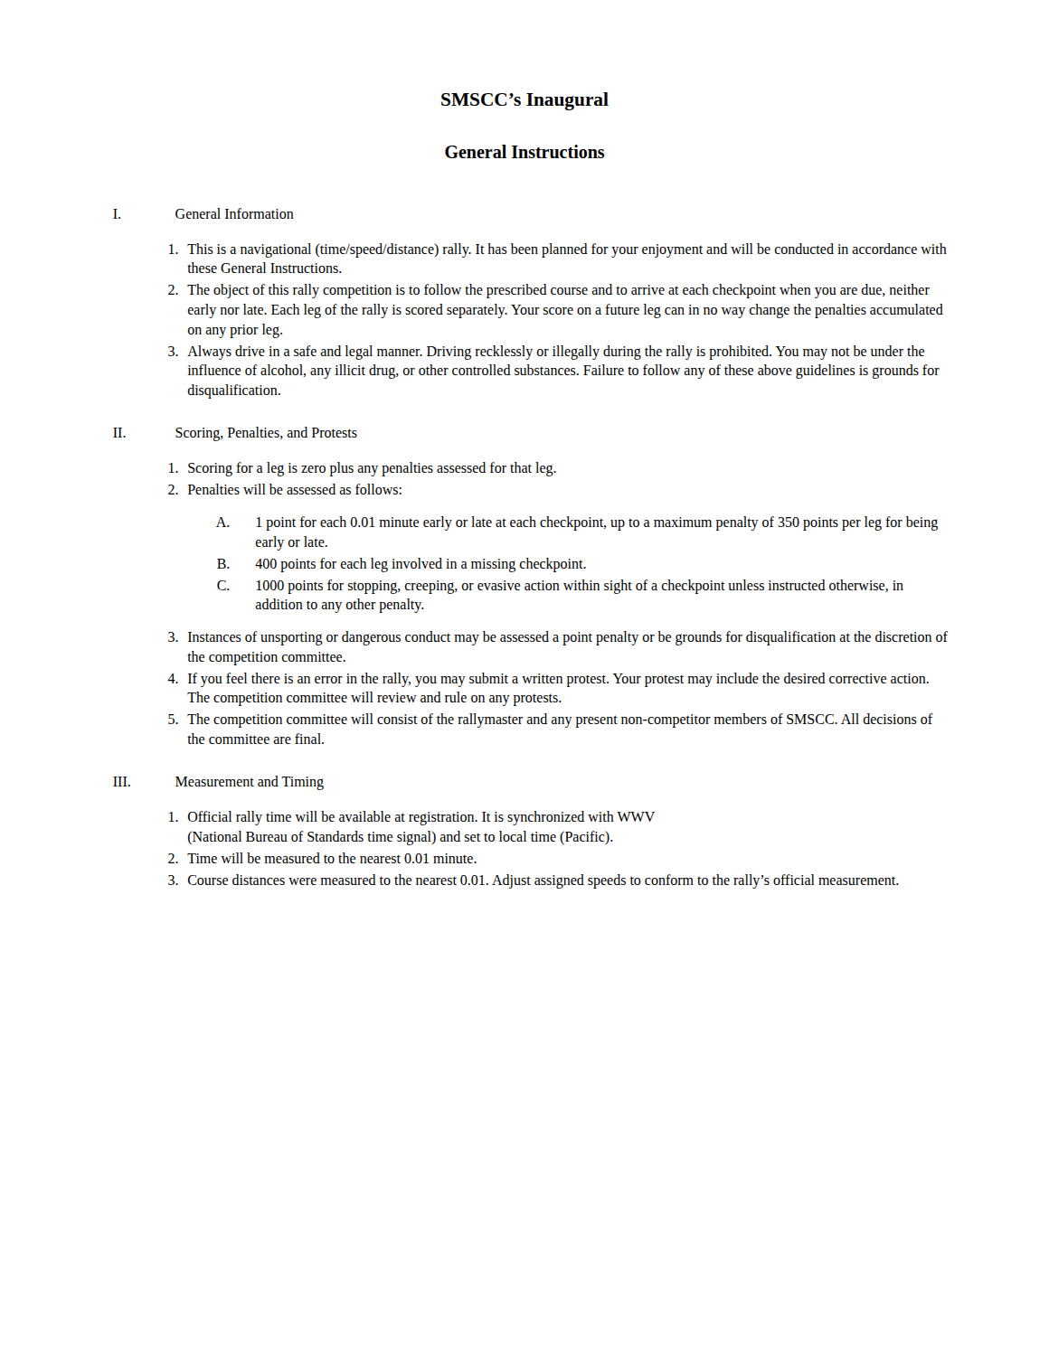SMSCC’s Inaugural
General Instructions
I.
General Information
This is a navigational (time/speed/distance) rally. It has been planned for your enjoyment and will be conducted in accordance with these General Instructions.
The object of this rally competition is to follow the prescribed course and to arrive at each checkpoint when you are due, neither early nor late. Each leg of the rally is scored separately. Your score on a future leg can in no way change the penalties accumulated on any prior leg.
Always drive in a safe and legal manner. Driving recklessly or illegally during the rally is prohibited. You may not be under the influence of alcohol, any illicit drug, or other controlled substances. Failure to follow any of these above guidelines is grounds for disqualification.
II.
Scoring, Penalties, and Protests
Scoring for a leg is zero plus any penalties assessed for that leg.
Penalties will be assessed as follows:
1 point for each 0.01 minute early or late at each checkpoint, up to a maximum penalty of 350 points per leg for being early or late.
400 points for each leg involved in a missing checkpoint.
1000 points for stopping, creeping, or evasive action within sight of a checkpoint unless instructed otherwise, in addition to any other penalty.
Instances of unsporting or dangerous conduct may be assessed a point penalty or be grounds for disqualification at the discretion of the competition committee.
If you feel there is an error in the rally, you may submit a written protest. Your protest may include the desired corrective action. The competition committee will review and rule on any protests.
The competition committee will consist of the rallymaster and any present non-competitor members of SMSCC. All decisions of the committee are final.
III.
Measurement and Timing
Official rally time will be available at registration. It is synchronized with WWV
(National Bureau of Standards time signal) and set to local time (Pacific).
Time will be measured to the nearest 0.01 minute.
Course distances were measured to the nearest 0.01. Adjust assigned speeds to conform to the rally’s official measurement.